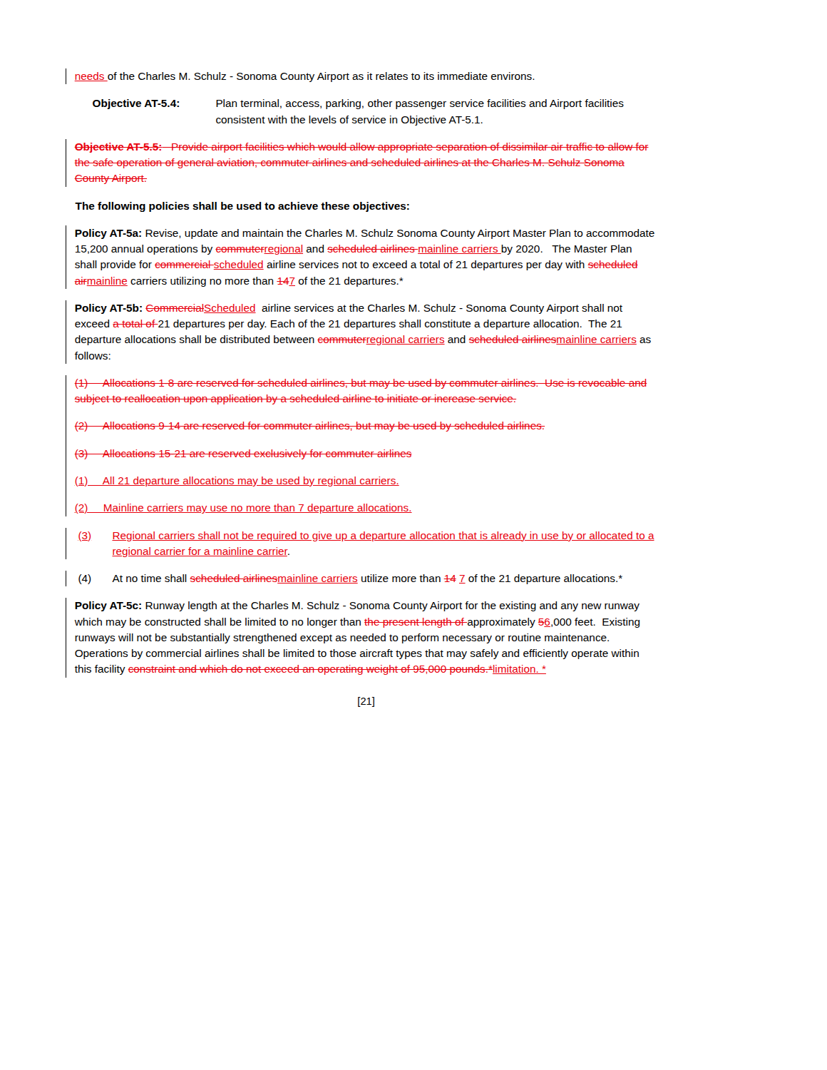needs of the Charles M. Schulz - Sonoma County Airport as it relates to its immediate environs.
Objective AT-5.4:
Plan terminal, access, parking, other passenger service facilities and Airport facilities consistent with the levels of service in Objective AT-5.1.
Objective AT-5.5: Provide airport facilities which would allow appropriate separation of dissimilar air traffic to allow for the safe operation of general aviation, commuter airlines and scheduled airlines at the Charles M. Schulz Sonoma County Airport.
The following policies shall be used to achieve these objectives:
Policy AT-5a: Revise, update and maintain the Charles M. Schulz Sonoma County Airport Master Plan to accommodate 15,200 annual operations by commuter regional and scheduled airlines mainline carriers by 2020. The Master Plan shall provide for commercial scheduled airline services not to exceed a total of 21 departures per day with scheduled air mainline carriers utilizing no more than 147 of the 21 departures.*
Policy AT-5b: Commercial Scheduled airline services at the Charles M. Schulz - Sonoma County Airport shall not exceed a total of 21 departures per day. Each of the 21 departures shall constitute a departure allocation. The 21 departure allocations shall be distributed between commuter regional carriers and scheduled airlines mainline carriers as follows:
(1) Allocations 1-8 are reserved for scheduled airlines, but may be used by commuter airlines. Use is revocable and subject to reallocation upon application by a scheduled airline to initiate or increase service.
(2) Allocations 9-14 are reserved for commuter airlines, but may be used by scheduled airlines.
(3) Allocations 15-21 are reserved exclusively for commuter airlines
(1) All 21 departure allocations may be used by regional carriers.
(2) Mainline carriers may use no more than 7 departure allocations.
(3)
Regional carriers shall not be required to give up a departure allocation that is already in use by or allocated to a regional carrier for a mainline carrier.
(4)
At no time shall scheduled airlines mainline carriers utilize more than 14 7 of the 21 departure allocations.*
Policy AT-5c: Runway length at the Charles M. Schulz - Sonoma County Airport for the existing and any new runway which may be constructed shall be limited to no longer than the present length of approximately 56,000 feet. Existing runways will not be substantially strengthened except as needed to perform necessary or routine maintenance. Operations by commercial airlines shall be limited to those aircraft types that may safely and efficiently operate within this facility constraint and which do not exceed an operating weight of 95,000 pounds.*limitation. *
[21]